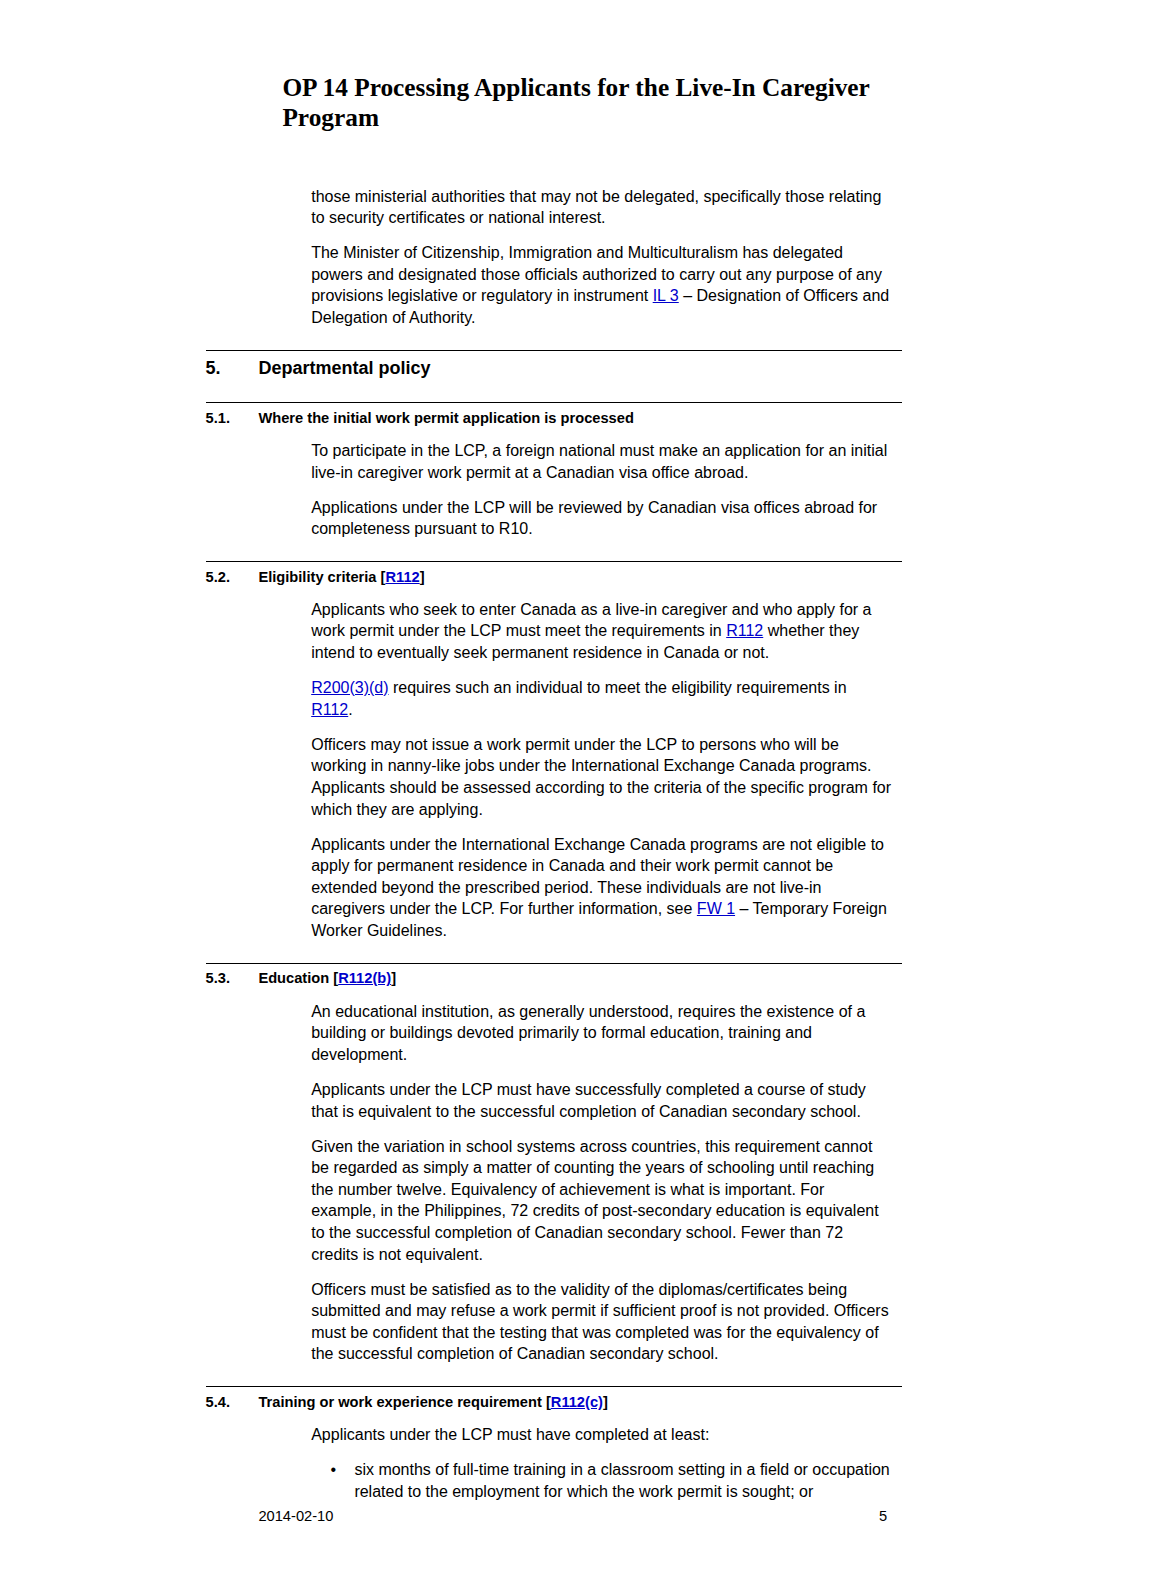OP 14 Processing Applicants for the Live-In Caregiver Program
those ministerial authorities that may not be delegated, specifically those relating to security certificates or national interest.
The Minister of Citizenship, Immigration and Multiculturalism has delegated powers and designated those officials authorized to carry out any purpose of any provisions legislative or regulatory in instrument IL 3 – Designation of Officers and Delegation of Authority.
5. Departmental policy
5.1. Where the initial work permit application is processed
To participate in the LCP, a foreign national must make an application for an initial live-in caregiver work permit at a Canadian visa office abroad.
Applications under the LCP will be reviewed by Canadian visa offices abroad for completeness pursuant to R10.
5.2. Eligibility criteria [R112]
Applicants who seek to enter Canada as a live-in caregiver and who apply for a work permit under the LCP must meet the requirements in R112 whether they intend to eventually seek permanent residence in Canada or not.
R200(3)(d) requires such an individual to meet the eligibility requirements in R112.
Officers may not issue a work permit under the LCP to persons who will be working in nanny-like jobs under the International Exchange Canada programs. Applicants should be assessed according to the criteria of the specific program for which they are applying.
Applicants under the International Exchange Canada programs are not eligible to apply for permanent residence in Canada and their work permit cannot be extended beyond the prescribed period. These individuals are not live-in caregivers under the LCP. For further information, see FW 1 – Temporary Foreign Worker Guidelines.
5.3. Education [R112(b)]
An educational institution, as generally understood, requires the existence of a building or buildings devoted primarily to formal education, training and development.
Applicants under the LCP must have successfully completed a course of study that is equivalent to the successful completion of Canadian secondary school.
Given the variation in school systems across countries, this requirement cannot be regarded as simply a matter of counting the years of schooling until reaching the number twelve. Equivalency of achievement is what is important. For example, in the Philippines, 72 credits of post-secondary education is equivalent to the successful completion of Canadian secondary school. Fewer than 72 credits is not equivalent.
Officers must be satisfied as to the validity of the diplomas/certificates being submitted and may refuse a work permit if sufficient proof is not provided. Officers must be confident that the testing that was completed was for the equivalency of the successful completion of Canadian secondary school.
5.4. Training or work experience requirement [R112(c)]
Applicants under the LCP must have completed at least:
six months of full-time training in a classroom setting in a field or occupation related to the employment for which the work permit is sought; or
2014-02-10 5